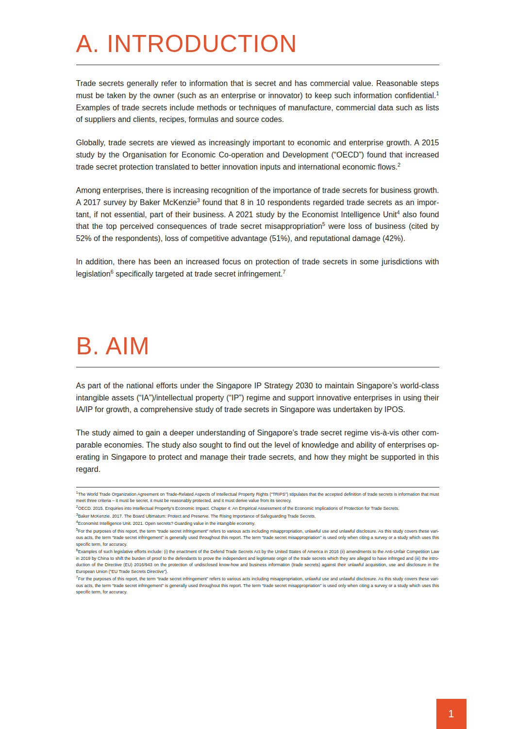A. INTRODUCTION
Trade secrets generally refer to information that is secret and has commercial value. Reasonable steps must be taken by the owner (such as an enterprise or innovator) to keep such information confidential.1 Examples of trade secrets include methods or techniques of manufacture, commercial data such as lists of suppliers and clients, recipes, formulas and source codes.
Globally, trade secrets are viewed as increasingly important to economic and enterprise growth. A 2015 study by the Organisation for Economic Co-operation and Development (“OECD”) found that increased trade secret protection translated to better innovation inputs and international economic flows.2
Among enterprises, there is increasing recognition of the importance of trade secrets for business growth. A 2017 survey by Baker McKenzie3 found that 8 in 10 respondents regarded trade secrets as an important, if not essential, part of their business. A 2021 study by the Economist Intelligence Unit4 also found that the top perceived consequences of trade secret misappropriation5 were loss of business (cited by 52% of the respondents), loss of competitive advantage (51%), and reputational damage (42%).
In addition, there has been an increased focus on protection of trade secrets in some jurisdictions with legislation6 specifically targeted at trade secret infringement.7
B. AIM
As part of the national efforts under the Singapore IP Strategy 2030 to maintain Singapore’s world-class intangible assets (“IA”)/intellectual property (“IP”) regime and support innovative enterprises in using their IA/IP for growth, a comprehensive study of trade secrets in Singapore was undertaken by IPOS.
The study aimed to gain a deeper understanding of Singapore’s trade secret regime vis-à-vis other comparable economies. The study also sought to find out the level of knowledge and ability of enterprises operating in Singapore to protect and manage their trade secrets, and how they might be supported in this regard.
1The World Trade Organization Agreement on Trade-Related Aspects of Intellectual Property Rights (“TRIPS”) stipulates that the accepted definition of trade secrets is information that must meet three criteria – it must be secret, it must be reasonably protected, and it must derive value from its secrecy.
2OECD. 2015. Enquiries into Intellectual Property’s Economic Impact. Chapter 4: An Empirical Assessment of the Economic Implications of Protection for Trade Secrets.
3Baker McKenzie. 2017. The Board Ultimatum: Protect and Preserve. The Rising Importance of Safeguarding Trade Secrets.
4Economist Intelligence Unit. 2021. Open secrets? Guarding value in the intangible economy.
5For the purposes of this report, the term “trade secret infringement” refers to various acts including misappropriation, unlawful use and unlawful disclosure. As this study covers these various acts, the term “trade secret infringement” is generally used throughout this report. The term “trade secret misappropriation” is used only when citing a survey or a study which uses this specific term, for accuracy.
6Examples of such legislative efforts include: (i) the enactment of the Defend Trade Secrets Act by the United States of America in 2016 (ii) amendments to the Anti-Unfair Competition Law in 2019 by China to shift the burden of proof to the defendants to prove the independent and legitimate origin of the trade secrets which they are alleged to have infringed and (iii) the introduction of the Directive (EU) 2016/943 on the protection of undisclosed know-how and business information (trade secrets) against their unlawful acquisition, use and disclosure in the European Union (“EU Trade Secrets Directive”).
7For the purposes of this report, the term “trade secret infringement” refers to various acts including misappropriation, unlawful use and unlawful disclosure. As this study covers these various acts, the term “trade secret infringement” is generally used throughout this report. The term “trade secret misappropriation” is used only when citing a survey or a study which uses this specific term, for accuracy.
1